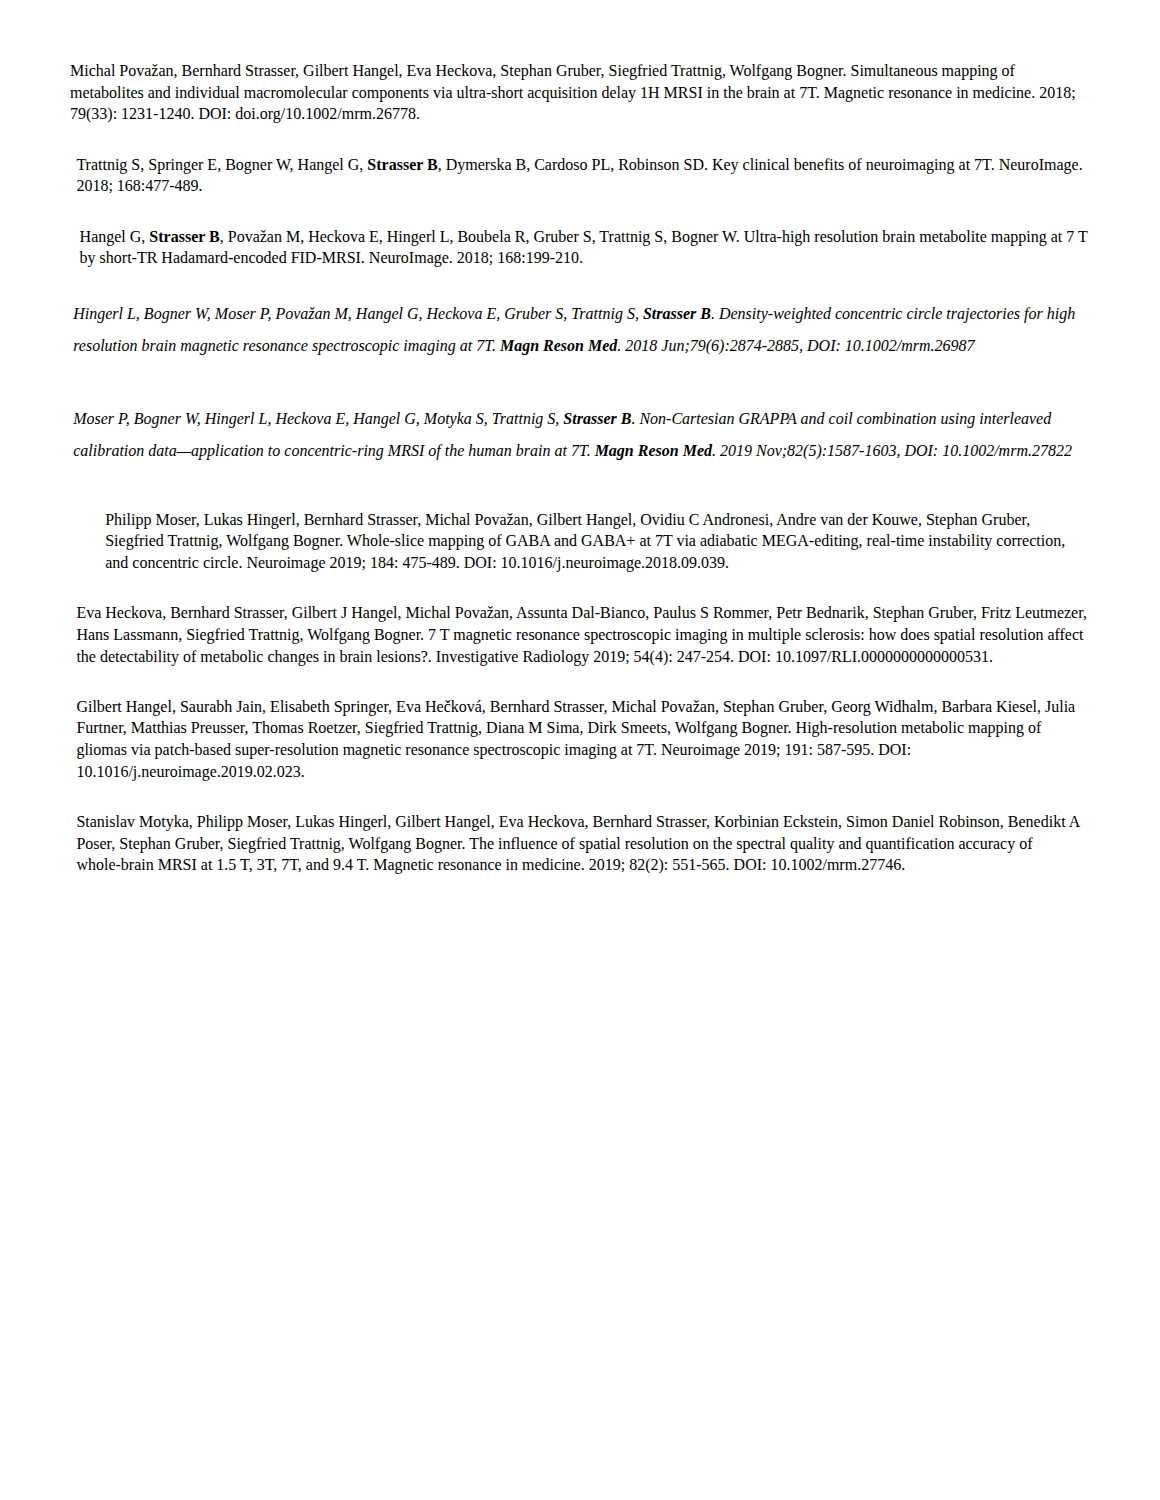Michal Považan, Bernhard Strasser, Gilbert Hangel, Eva Heckova, Stephan Gruber, Siegfried Trattnig, Wolfgang Bogner. Simultaneous mapping of metabolites and individual macromolecular components via ultra‑short acquisition delay 1H MRSI in the brain at 7T. Magnetic resonance in medicine. 2018; 79(33): 1231-1240. DOI: doi.org/10.1002/mrm.26778.
Trattnig S, Springer E, Bogner W, Hangel G, Strasser B, Dymerska B, Cardoso PL, Robinson SD. Key clinical benefits of neuroimaging at 7T. NeuroImage. 2018; 168:477-489.
Hangel G, Strasser B, Považan M, Heckova E, Hingerl L, Boubela R, Gruber S, Trattnig S, Bogner W. Ultra-high resolution brain metabolite mapping at 7 T by short-TR Hadamard-encoded FID-MRSI. NeuroImage. 2018; 168:199-210.
Hingerl L, Bogner W, Moser P, Považan M, Hangel G, Heckova E, Gruber S, Trattnig S, Strasser B. Density-weighted concentric circle trajectories for high resolution brain magnetic resonance spectroscopic imaging at 7T. Magn Reson Med. 2018 Jun;79(6):2874-2885, DOI: 10.1002/mrm.26987
Moser P, Bogner W, Hingerl L, Heckova E, Hangel G, Motyka S, Trattnig S, Strasser B. Non-Cartesian GRAPPA and coil combination using interleaved calibration data—application to concentric-ring MRSI of the human brain at 7T. Magn Reson Med. 2019 Nov;82(5):1587-1603, DOI: 10.1002/mrm.27822
Philipp Moser, Lukas Hingerl, Bernhard Strasser, Michal Považan, Gilbert Hangel, Ovidiu C Andronesi, Andre van der Kouwe, Stephan Gruber, Siegfried Trattnig, Wolfgang Bogner. Whole-slice mapping of GABA and GABA+ at 7T via adiabatic MEGA-editing, real-time instability correction, and concentric circle. Neuroimage 2019; 184: 475-489. DOI: 10.1016/j.neuroimage.2018.09.039.
Eva Heckova, Bernhard Strasser, Gilbert J Hangel, Michal Považan, Assunta Dal-Bianco, Paulus S Rommer, Petr Bednarik, Stephan Gruber, Fritz Leutmezer, Hans Lassmann, Siegfried Trattnig, Wolfgang Bogner. 7 T magnetic resonance spectroscopic imaging in multiple sclerosis: how does spatial resolution affect the detectability of metabolic changes in brain lesions?. Investigative Radiology 2019; 54(4): 247-254. DOI: 10.1097/RLI.0000000000000531.
Gilbert Hangel, Saurabh Jain, Elisabeth Springer, Eva Hečková, Bernhard Strasser, Michal Považan, Stephan Gruber, Georg Widhalm, Barbara Kiesel, Julia Furtner, Matthias Preusser, Thomas Roetzer, Siegfried Trattnig, Diana M Sima, Dirk Smeets, Wolfgang Bogner. High-resolution metabolic mapping of gliomas via patch-based super-resolution magnetic resonance spectroscopic imaging at 7T. Neuroimage 2019; 191: 587-595. DOI: 10.1016/j.neuroimage.2019.02.023.
Stanislav Motyka, Philipp Moser, Lukas Hingerl, Gilbert Hangel, Eva Heckova, Bernhard Strasser, Korbinian Eckstein, Simon Daniel Robinson, Benedikt A Poser, Stephan Gruber, Siegfried Trattnig, Wolfgang Bogner. The influence of spatial resolution on the spectral quality and quantification accuracy of whole‑brain MRSI at 1.5 T, 3T, 7T, and 9.4 T. Magnetic resonance in medicine. 2019; 82(2): 551-565. DOI: 10.1002/mrm.27746.